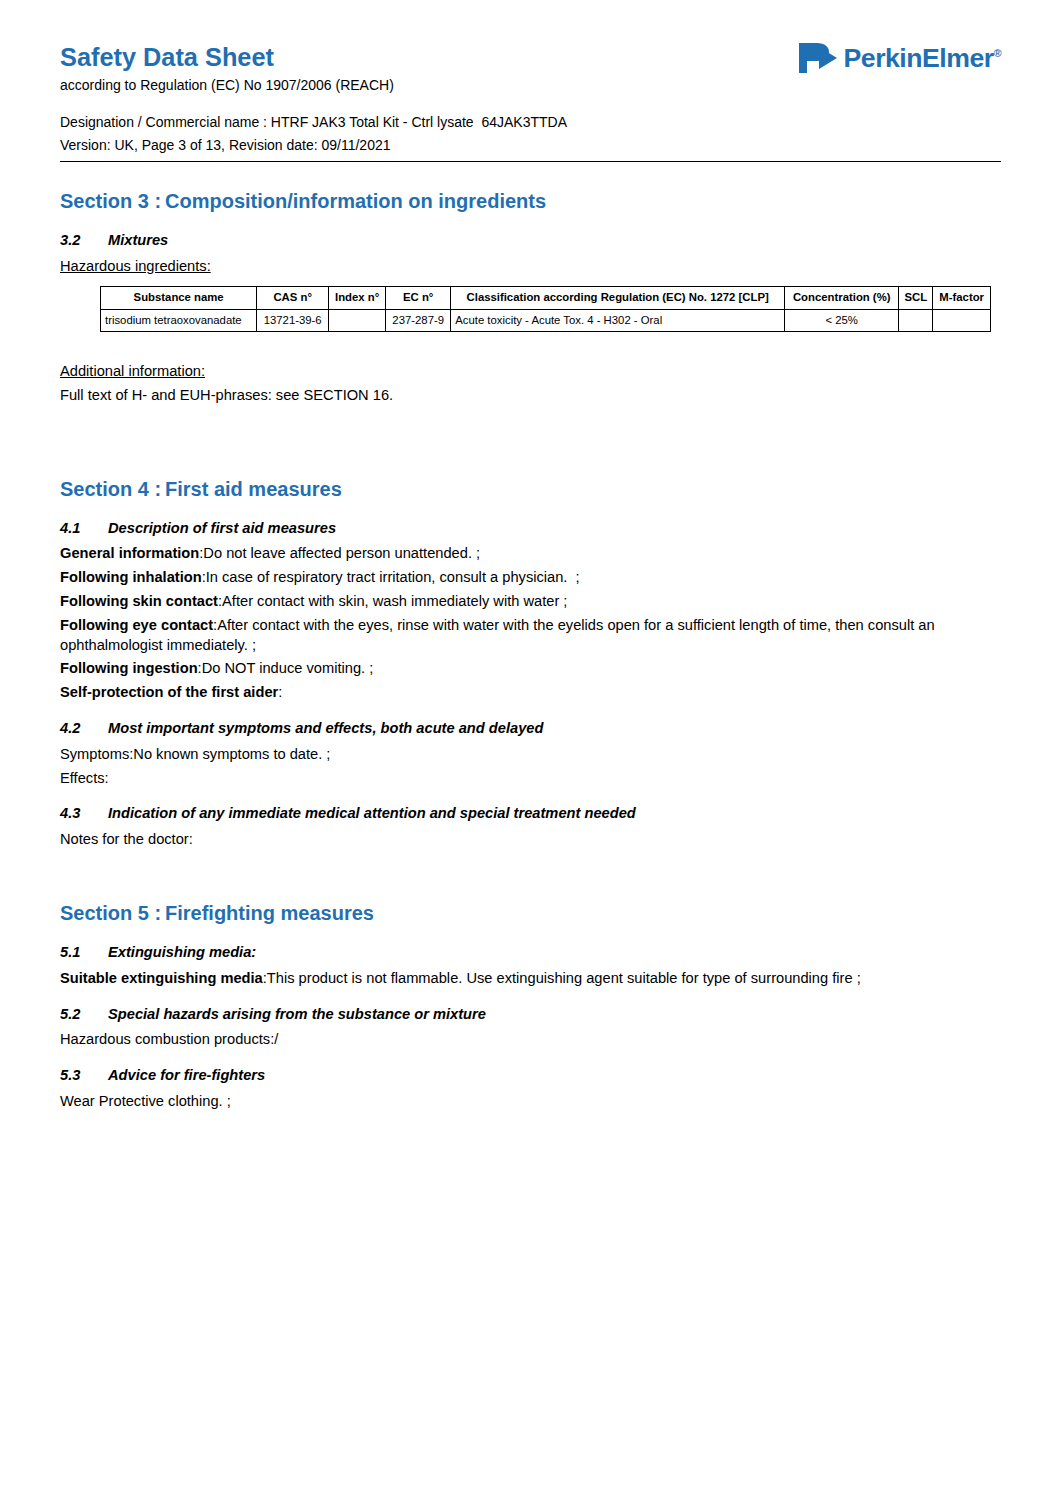Safety Data Sheet
according to Regulation (EC) No 1907/2006 (REACH)
PerkinElmer®
Designation / Commercial name : HTRF JAK3 Total Kit - Ctrl lysate 64JAK3TTDA
Version: UK, Page 3 of 13, Revision date: 09/11/2021
Section 3 : Composition/information on ingredients
3.2 Mixtures
Hazardous ingredients:
| Substance name | CAS n° | Index n° | EC n° | Classification according Regulation (EC) No. 1272 [CLP] | Concentration (%) | SCL | M-factor |
| --- | --- | --- | --- | --- | --- | --- | --- |
| trisodium tetraoxovanadate | 13721-39-6 | | 237-287-9 | Acute toxicity - Acute Tox. 4 - H302 - Oral | < 25% | | |
Additional information:
Full text of H- and EUH-phrases: see SECTION 16.
Section 4 : First aid measures
4.1 Description of first aid measures
General information:Do not leave affected person unattended. ;
Following inhalation:In case of respiratory tract irritation, consult a physician. ;
Following skin contact:After contact with skin, wash immediately with water ;
Following eye contact:After contact with the eyes, rinse with water with the eyelids open for a sufficient length of time, then consult an ophthalmologist immediately. ;
Following ingestion:Do NOT induce vomiting. ;
Self-protection of the first aider:
4.2 Most important symptoms and effects, both acute and delayed
Symptoms:No known symptoms to date. ;
Effects:
4.3 Indication of any immediate medical attention and special treatment needed
Notes for the doctor:
Section 5 : Firefighting measures
5.1 Extinguishing media:
Suitable extinguishing media:This product is not flammable. Use extinguishing agent suitable for type of surrounding fire ;
5.2 Special hazards arising from the substance or mixture
Hazardous combustion products:/
5.3 Advice for fire-fighters
Wear Protective clothing. ;